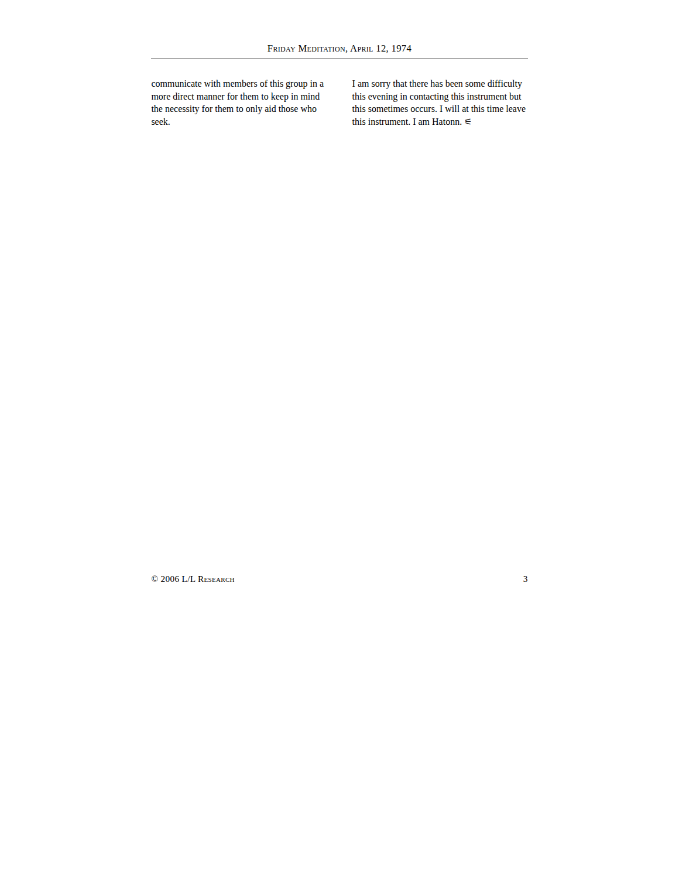Friday Meditation, April 12, 1974
communicate with members of this group in a more direct manner for them to keep in mind the necessity for them to only aid those who seek.
I am sorry that there has been some difficulty this evening in contacting this instrument but this sometimes occurs. I will at this time leave this instrument. I am Hatonn. ⚟
© 2006 L/L Research 3